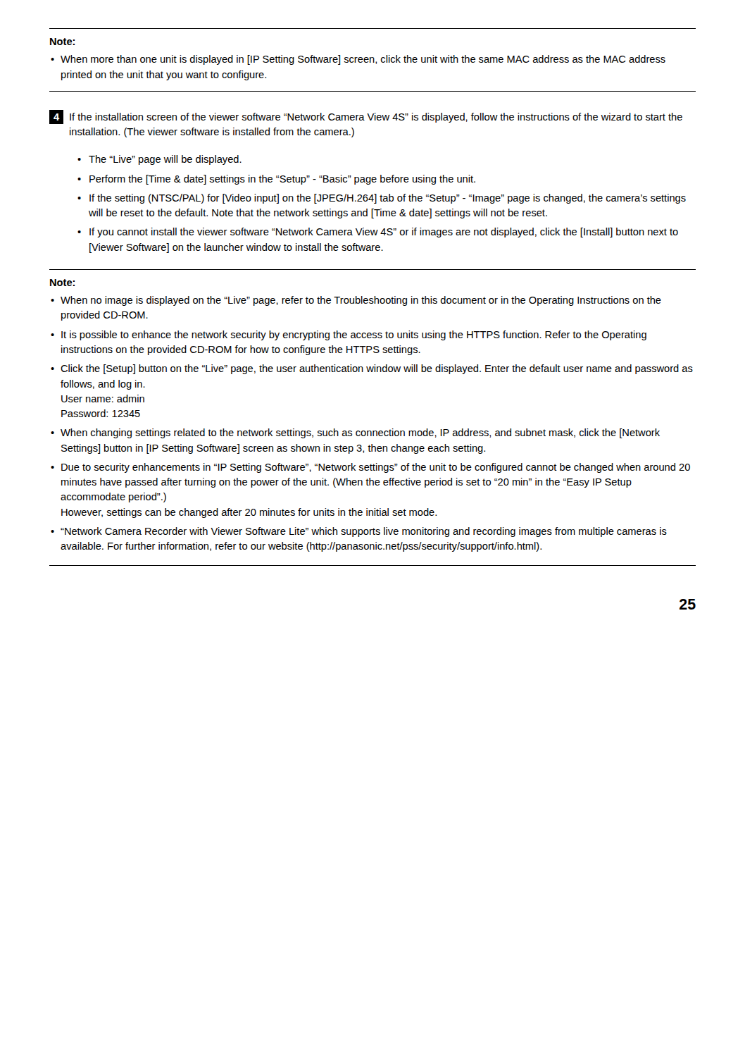Note:
When more than one unit is displayed in [IP Setting Software] screen, click the unit with the same MAC address as the MAC address printed on the unit that you want to configure.
4
If the installation screen of the viewer software “Network Camera View 4S” is displayed, follow the instructions of the wizard to start the installation. (The viewer software is installed from the camera.)
The “Live” page will be displayed.
Perform the [Time & date] settings in the “Setup” - “Basic” page before using the unit.
If the setting (NTSC/PAL) for [Video input] on the [JPEG/H.264] tab of the “Setup” - “Image” page is changed, the camera’s settings will be reset to the default. Note that the network settings and [Time & date] settings will not be reset.
If you cannot install the viewer software “Network Camera View 4S” or if images are not displayed, click the [Install] button next to [Viewer Software] on the launcher window to install the software.
Note:
When no image is displayed on the “Live” page, refer to the Troubleshooting in this document or in the Operating Instructions on the provided CD-ROM.
It is possible to enhance the network security by encrypting the access to units using the HTTPS function. Refer to the Operating instructions on the provided CD-ROM for how to configure the HTTPS settings.
Click the [Setup] button on the “Live” page, the user authentication window will be displayed. Enter the default user name and password as follows, and log in.
User name: admin Password: 12345
When changing settings related to the network settings, such as connection mode, IP address, and subnet mask, click the [Network Settings] button in [IP Setting Software] screen as shown in step 3, then change each setting.
Due to security enhancements in “IP Setting Software”, “Network settings” of the unit to be configured cannot be changed when around 20 minutes have passed after turning on the power of the unit. (When the effective period is set to “20 min” in the “Easy IP Setup accommodate period”.)
However, settings can be changed after 20 minutes for units in the initial set mode.
“Network Camera Recorder with Viewer Software Lite” which supports live monitoring and recording images from multiple cameras is available. For further information, refer to our website (http://panasonic.net/pss/security/support/info.html).
25